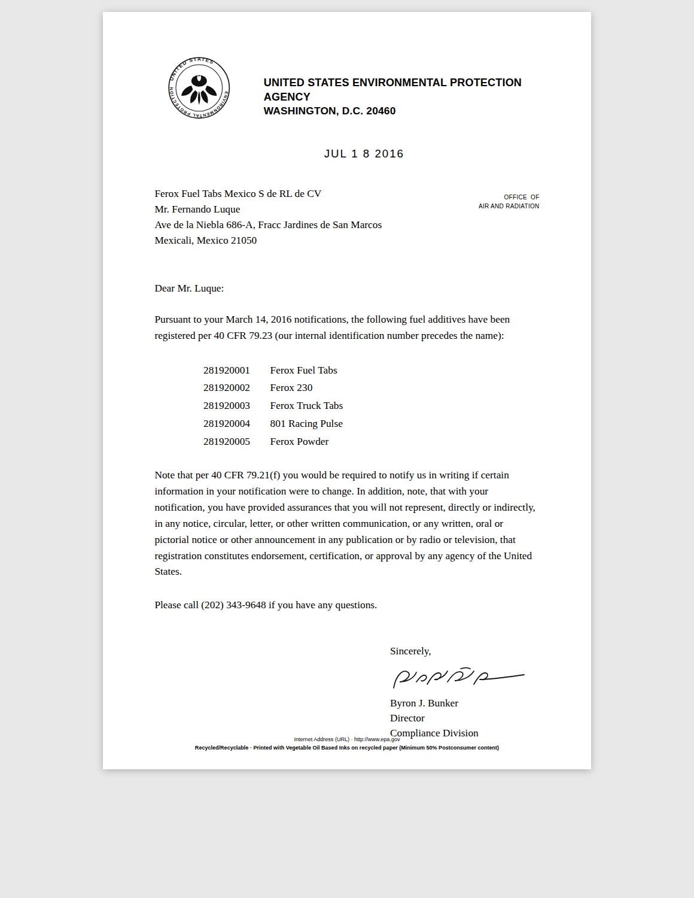UNITED STATES ENVIRONMENTAL PROTECTION AGENCY
UNITED STATES ENVIRONMENTAL PROTECTION AGENCY
WASHINGTON, D.C. 20460
JUL 1 8 2016
Ferox Fuel Tabs Mexico S de RL de CV
Mr. Fernando Luque
Ave de la Niebla 686-A, Fracc Jardines de San Marcos
Mexicali, Mexico 21050
OFFICE OF
AIR AND RADIATION
Dear Mr. Luque:
Pursuant to your March 14, 2016 notifications, the following fuel additives have been registered per 40 CFR 79.23 (our internal identification number precedes the name):
| 281920001 | Ferox Fuel Tabs |
| 281920002 | Ferox 230 |
| 281920003 | Ferox Truck Tabs |
| 281920004 | 801 Racing Pulse |
| 281920005 | Ferox Powder |
Note that per 40 CFR 79.21(f) you would be required to notify us in writing if certain information in your notification were to change. In addition, note, that with your notification, you have provided assurances that you will not represent, directly or indirectly, in any notice, circular, letter, or other written communication, or any written, oral or pictorial notice or other announcement in any publication or by radio or television, that registration constitutes endorsement, certification, or approval by any agency of the United States.
Please call (202) 343-9648 if you have any questions.
Sincerely,
Byron J. Bunker
Director
Compliance Division
Internet Address (URL) · http://www.epa.gov
Recycled/Recyclable · Printed with Vegetable Oil Based Inks on recycled paper (Minimum 50% Postconsumer content)